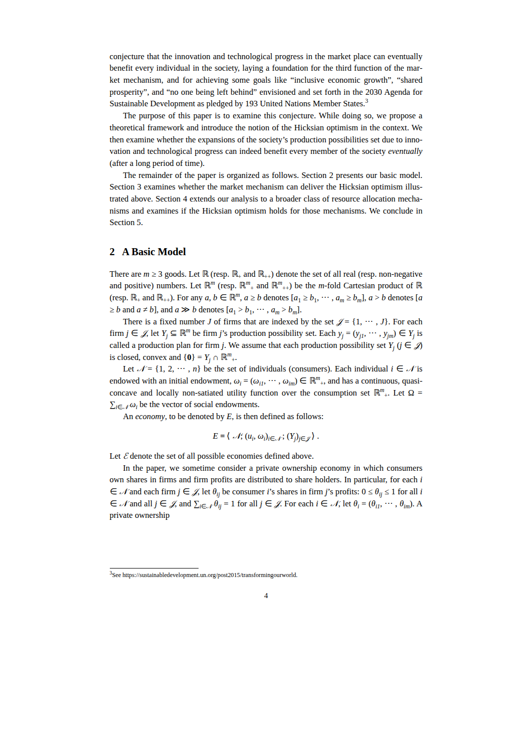conjecture that the innovation and technological progress in the market place can eventually benefit every individual in the society, laying a foundation for the third function of the market mechanism, and for achieving some goals like “inclusive economic growth”, “shared prosperity”, and “no one being left behind” envisioned and set forth in the 2030 Agenda for Sustainable Development as pledged by 193 United Nations Member States.3
The purpose of this paper is to examine this conjecture. While doing so, we propose a theoretical framework and introduce the notion of the Hicksian optimism in the context. We then examine whether the expansions of the society’s production possibilities set due to innovation and technological progress can indeed benefit every member of the society eventually (after a long period of time).
The remainder of the paper is organized as follows. Section 2 presents our basic model. Section 3 examines whether the market mechanism can deliver the Hicksian optimism illustrated above. Section 4 extends our analysis to a broader class of resource allocation mechanisms and examines if the Hicksian optimism holds for those mechanisms. We conclude in Section 5.
2 A Basic Model
There are m ≥ 3 goods. Let ℝ (resp. ℝ+ and ℝ++) denote the set of all real (resp. non-negative and positive) numbers. Let ℝm (resp. ℝm+ and ℝm++) be the m-fold Cartesian product of ℝ (resp. ℝ+ and ℝ++). For any a, b ∈ ℝm, a ≥ b denotes [a1 ≥ b1, ··· , am ≥ bm], a > b denotes [a ≥ b and a ≠ b], and a ≫ b denotes [a1 > b1, ··· , am > bm].
There is a fixed number J of firms that are indexed by the set 𝒥 = {1, ··· , J}. For each firm j ∈ 𝒥, let Yj ⊆ ℝm be firm j’s production possibility set. Each yj = (yj1, ··· , yjm) ∈ Yj is called a production plan for firm j. We assume that each production possibility set Yj (j ∈ 𝒥) is closed, convex and {0} = Yj ∩ ℝm+.
Let 𝒩 = {1, 2, ··· , n} be the set of individuals (consumers). Each individual i ∈ 𝒩 is endowed with an initial endowment, ωi = (ωi1, ··· , ωim) ∈ ℝm+, and has a continuous, quasi-concave and locally non-satiated utility function over the consumption set ℝm+. Let Ω = ∑i∈𝒩 ωi be the vector of social endowments.
An economy, to be denoted by E, is then defined as follows:
E ≡ ⟨ 𝒩; (ui, ωi)i∈𝒩 ; (Yj)j∈𝒥 ⟩ .
Let ℰ denote the set of all possible economies defined above.
In the paper, we sometime consider a private ownership economy in which consumers own shares in firms and firm profits are distributed to share holders. In particular, for each i ∈ 𝒩 and each firm j ∈ 𝒥, let θij be consumer i’s shares in firm j’s profits: 0 ≤ θij ≤ 1 for all i ∈ 𝒩 and all j ∈ 𝒥, and ∑i∈𝒩 θij = 1 for all j ∈ 𝒥. For each i ∈ 𝒩, let θi = (θi1, ··· , θim). A private ownership
3See https://sustainabledevelopment.un.org/post2015/transformingourworld.
4